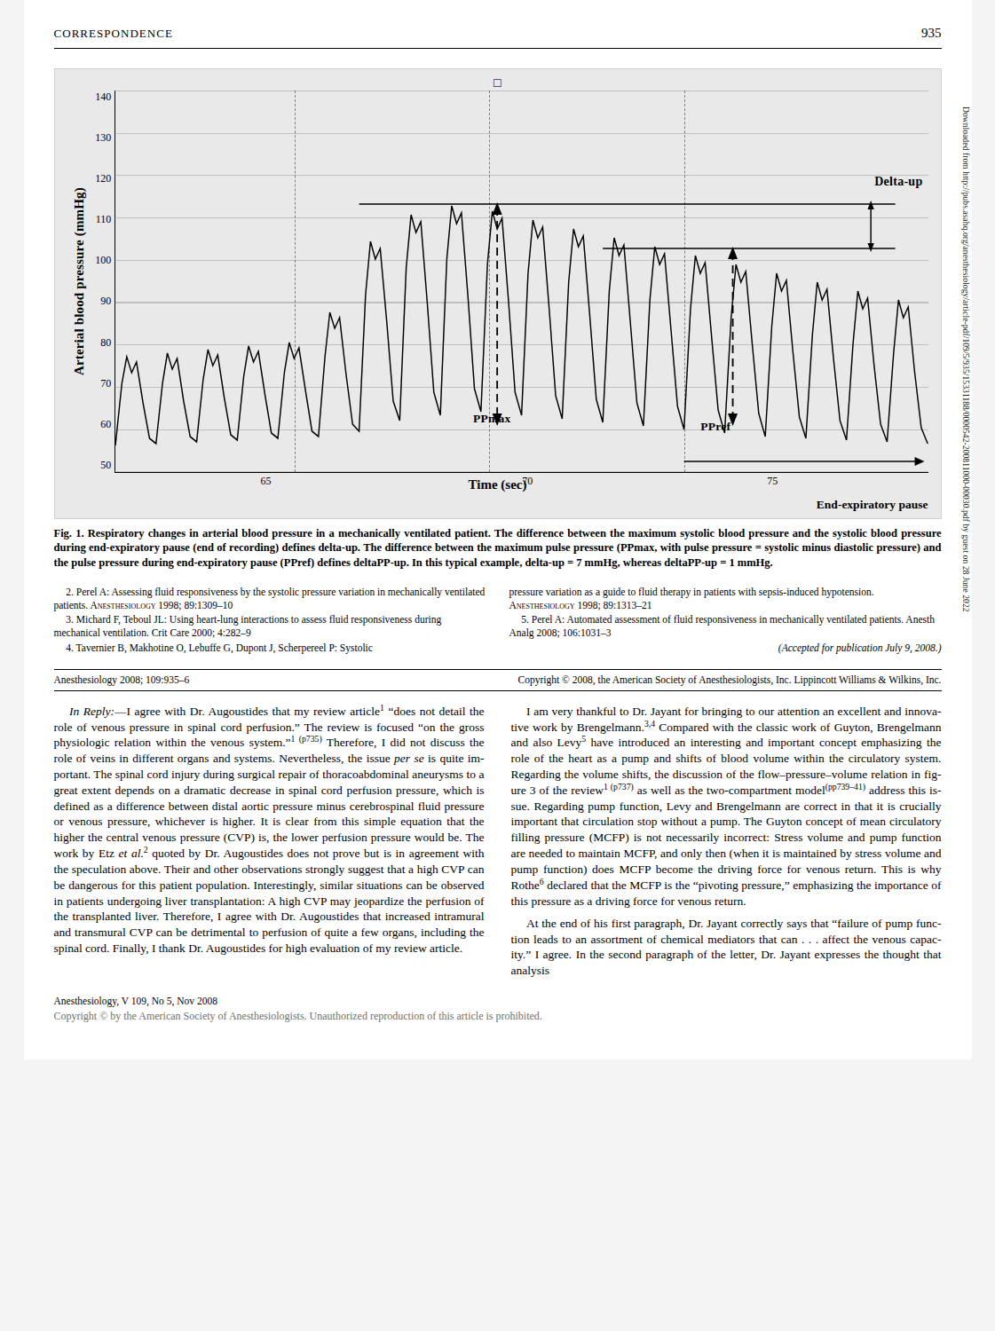Downloaded from http://pubs.asahq.org/anesthesiology/article-pdf/109/5/935/15331188/0000542-200811000-00030.pdf by guest on 28 June 2022
CORRESPONDENCE 935
☐
Arterial blood pressure (mmHg)
1401301201101009080706050
Delta-up PPmax PPref
65 70 75
Time (sec)
End-expiratory pause
Fig. 1. Respiratory changes in arterial blood pressure in a mechanically ventilated patient. The difference between the maximum systolic blood pressure and the systolic blood pressure during end-expiratory pause (end of recording) defines delta-up. The difference between the maximum pulse pressure (PPmax, with pulse pressure = systolic minus diastolic pressure) and the pulse pressure during end-expiratory pause (PPref) defines deltaPP-up. In this typical example, delta-up = 7 mmHg, whereas deltaPP-up = 1 mmHg.
2. Perel A: Assessing fluid responsiveness by the systolic pressure variation in mechanically ventilated patients. Anesthesiology 1998; 89:1309–10
3. Michard F, Teboul JL: Using heart-lung interactions to assess fluid responsiveness during mechanical ventilation. Crit Care 2000; 4:282–9
4. Tavernier B, Makhotine O, Lebuffe G, Dupont J, Scherpereel P: Systolic
pressure variation as a guide to fluid therapy in patients with sepsis-induced hypotension. Anesthesiology 1998; 89:1313–21
5. Perel A: Automated assessment of fluid responsiveness in mechanically ventilated patients. Anesth Analg 2008; 106:1031–3
(Accepted for publication July 9, 2008.)
Anesthesiology 2008; 109:935–6 Copyright © 2008, the American Society of Anesthesiologists, Inc. Lippincott Williams & Wilkins, Inc.
In Reply:—I agree with Dr. Augoustides that my review article1 “does not detail the role of venous pressure in spinal cord perfusion.” The review is focused “on the gross physiologic relation within the venous system.”1 (p735) Therefore, I did not discuss the role of veins in different organs and systems. Nevertheless, the issue per se is quite important. The spinal cord injury during surgical repair of thoracoabdominal aneurysms to a great extent depends on a dramatic decrease in spinal cord perfusion pressure, which is defined as a difference between distal aortic pressure minus cerebrospinal fluid pressure or venous pressure, whichever is higher. It is clear from this simple equation that the higher the central venous pressure (CVP) is, the lower perfusion pressure would be. The work by Etz et al.2 quoted by Dr. Augoustides does not prove but is in agreement with the speculation above. Their and other observations strongly suggest that a high CVP can be dangerous for this patient population. Interestingly, similar situations can be observed in patients undergoing liver transplantation: A high CVP may jeopardize the perfusion of the transplanted liver. Therefore, I agree with Dr. Augoustides that increased intramural and transmural CVP can be detrimental to perfusion of quite a few organs, including the spinal cord. Finally, I thank Dr. Augoustides for high evaluation of my review article.
I am very thankful to Dr. Jayant for bringing to our attention an excellent and innovative work by Brengelmann.3,4 Compared with the classic work of Guyton, Brengelmann and also Levy5 have introduced an interesting and important concept emphasizing the role of the heart as a pump and shifts of blood volume within the circulatory system. Regarding the volume shifts, the discussion of the flow–pressure–volume relation in figure 3 of the review1 (p737) as well as the two-compartment model(pp739–41) address this issue. Regarding pump function, Levy and Brengelmann are correct in that it is crucially important that circulation stop without a pump. The Guyton concept of mean circulatory filling pressure (MCFP) is not necessarily incorrect: Stress volume and pump function are needed to maintain MCFP, and only then (when it is maintained by stress volume and pump function) does MCFP become the driving force for venous return. This is why Rothe6 declared that the MCFP is the “pivoting pressure,” emphasizing the importance of this pressure as a driving force for venous return.
At the end of his first paragraph, Dr. Jayant correctly says that “failure of pump function leads to an assortment of chemical mediators that can . . . affect the venous capacity.” I agree. In the second paragraph of the letter, Dr. Jayant expresses the thought that analysis
Anesthesiology, V 109, No 5, Nov 2008
Copyright © by the American Society of Anesthesiologists. Unauthorized reproduction of this article is prohibited.